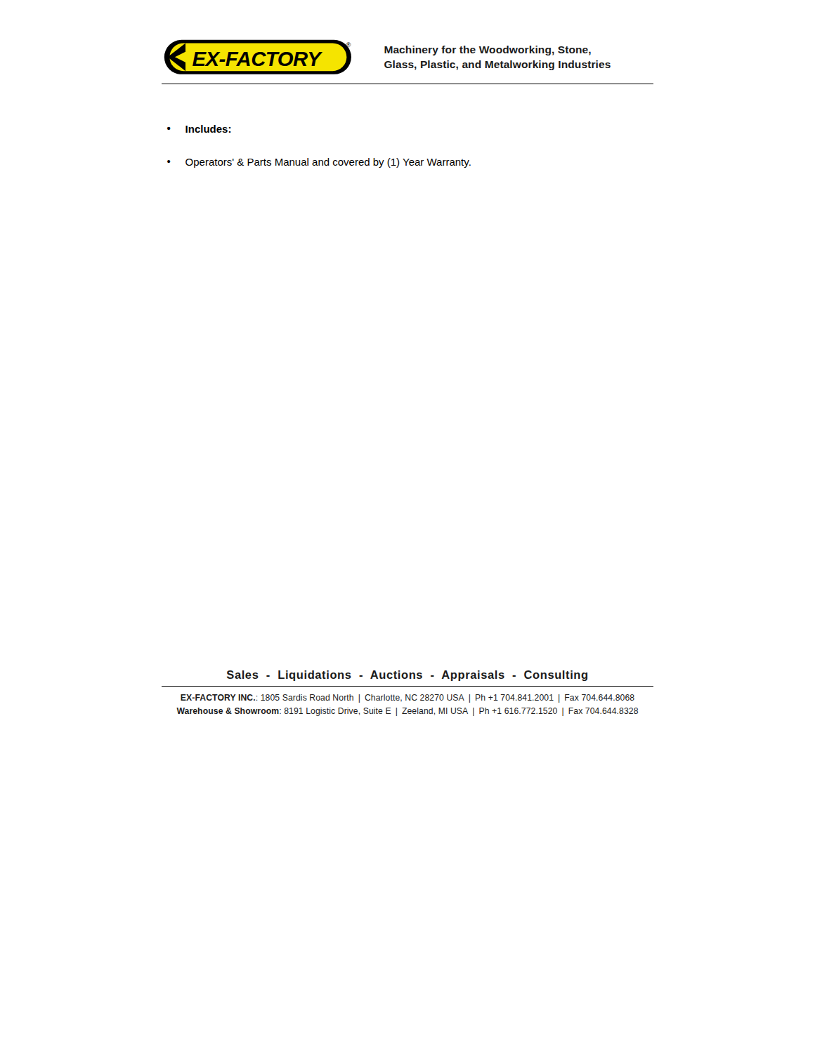EX-FACTORY ®
Machinery for the Woodworking, Stone,
Glass, Plastic, and Metalworking Industries
Includes:
Operators' & Parts Manual and covered by (1) Year Warranty.
Sales - Liquidations - Auctions - Appraisals - Consulting
EX-FACTORY INC.: 1805 Sardis Road North|Charlotte, NC 28270 USA|Ph +1 704.841.2001|Fax 704.644.8068
Warehouse & Showroom: 8191 Logistic Drive, Suite E|Zeeland, MI USA|Ph +1 616.772.1520|Fax 704.644.8328